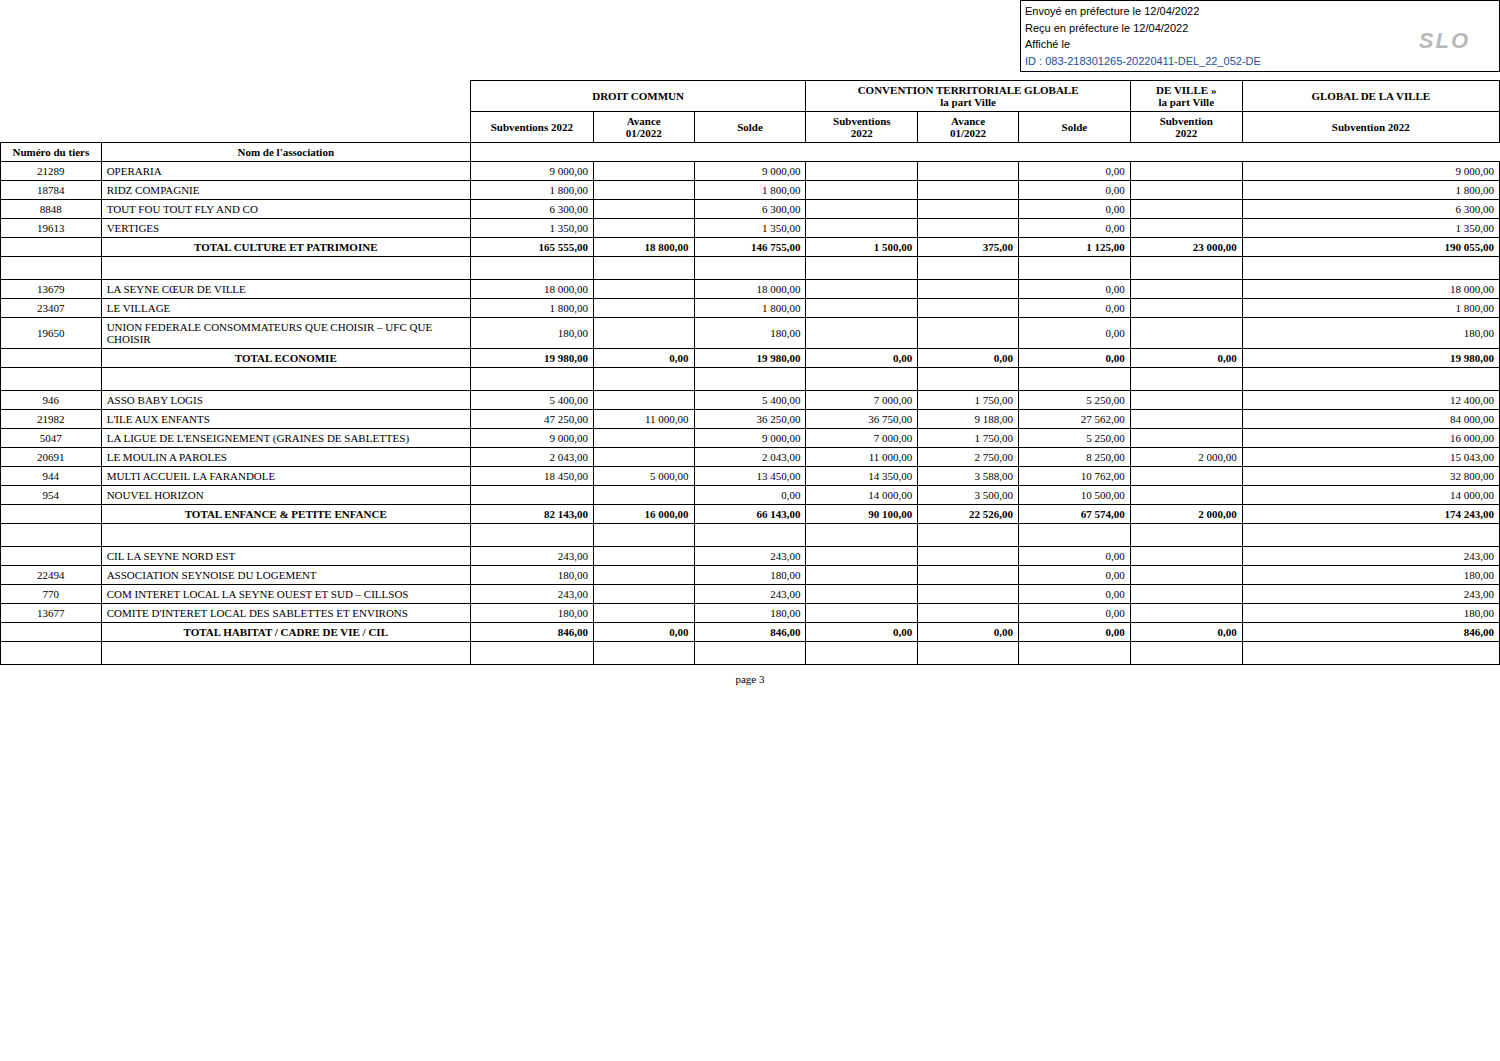Envoyé en préfecture le 12/04/2022
Reçu en préfecture le 12/04/2022
Affiché le
ID : 083-218301265-20220411-DEL_22_052-DE
SLO
| | | DROIT COMMUN | CONVENTION TERRITORIALE GLOBALE la part Ville | DE VILLE » la part Ville | GLOBAL DE LA VILLE |
| --- | --- | --- | --- | --- | --- |
| Subventions 2022 | Avance 01/2022 | Solde | Subventions 2022 | Avance 01/2022 | Solde | Subvention 2022 | Subvention 2022 |
| Numéro du tiers | Nom de l'association | |
| 21289 | OPERARIA | 9 000,00 | | 9 000,00 | | | 0,00 | | 9 000,00 |
| 18784 | RIDZ COMPAGNIE | 1 800,00 | | 1 800,00 | | | 0,00 | | 1 800,00 |
| 8848 | TOUT FOU TOUT FLY AND CO | 6 300,00 | | 6 300,00 | | | 0,00 | | 6 300,00 |
| 19613 | VERTIGES | 1 350,00 | | 1 350,00 | | | 0,00 | | 1 350,00 |
| | TOTAL CULTURE ET PATRIMOINE | 165 555,00 | 18 800,00 | 146 755,00 | 1 500,00 | 375,00 | 1 125,00 | 23 000,00 | 190 055,00 |
| 13679 | LA SEYNE CŒUR DE VILLE | 18 000,00 | | 18 000,00 | | | 0,00 | | 18 000,00 |
| 23407 | LE VILLAGE | 1 800,00 | | 1 800,00 | | | 0,00 | | 1 800,00 |
| 19650 | UNION FEDERALE CONSOMMATEURS QUE CHOISIR – UFC QUE CHOISIR | 180,00 | | 180,00 | | | 0,00 | | 180,00 |
| | TOTAL ECONOMIE | 19 980,00 | 0,00 | 19 980,00 | 0,00 | 0,00 | 0,00 | 0,00 | 19 980,00 |
| 946 | ASSO BABY LOGIS | 5 400,00 | | 5 400,00 | 7 000,00 | 1 750,00 | 5 250,00 | | 12 400,00 |
| 21982 | L'ILE AUX ENFANTS | 47 250,00 | 11 000,00 | 36 250,00 | 36 750,00 | 9 188,00 | 27 562,00 | | 84 000,00 |
| 5047 | LA LIGUE DE L'ENSEIGNEMENT (GRAINES DE SABLETTES) | 9 000,00 | | 9 000,00 | 7 000,00 | 1 750,00 | 5 250,00 | | 16 000,00 |
| 20691 | LE MOULIN A PAROLES | 2 043,00 | | 2 043,00 | 11 000,00 | 2 750,00 | 8 250,00 | 2 000,00 | 15 043,00 |
| 944 | MULTI ACCUEIL LA FARANDOLE | 18 450,00 | 5 000,00 | 13 450,00 | 14 350,00 | 3 588,00 | 10 762,00 | | 32 800,00 |
| 954 | NOUVEL HORIZON | | | 0,00 | 14 000,00 | 3 500,00 | 10 500,00 | | 14 000,00 |
| | TOTAL ENFANCE & PETITE ENFANCE | 82 143,00 | 16 000,00 | 66 143,00 | 90 100,00 | 22 526,00 | 67 574,00 | 2 000,00 | 174 243,00 |
| | CIL LA SEYNE NORD EST | 243,00 | | 243,00 | | | 0,00 | | 243,00 |
| 22494 | ASSOCIATION SEYNOISE DU LOGEMENT | 180,00 | | 180,00 | | | 0,00 | | 180,00 |
| 770 | COM INTERET LOCAL LA SEYNE OUEST ET SUD – CILLSOS | 243,00 | | 243,00 | | | 0,00 | | 243,00 |
| 13677 | COMITE D'INTERET LOCAL DES SABLETTES ET ENVIRONS | 180,00 | | 180,00 | | | 0,00 | | 180,00 |
| | TOTAL HABITAT / CADRE DE VIE / CIL | 846,00 | 0,00 | 846,00 | 0,00 | 0,00 | 0,00 | 0,00 | 846,00 |
page 3